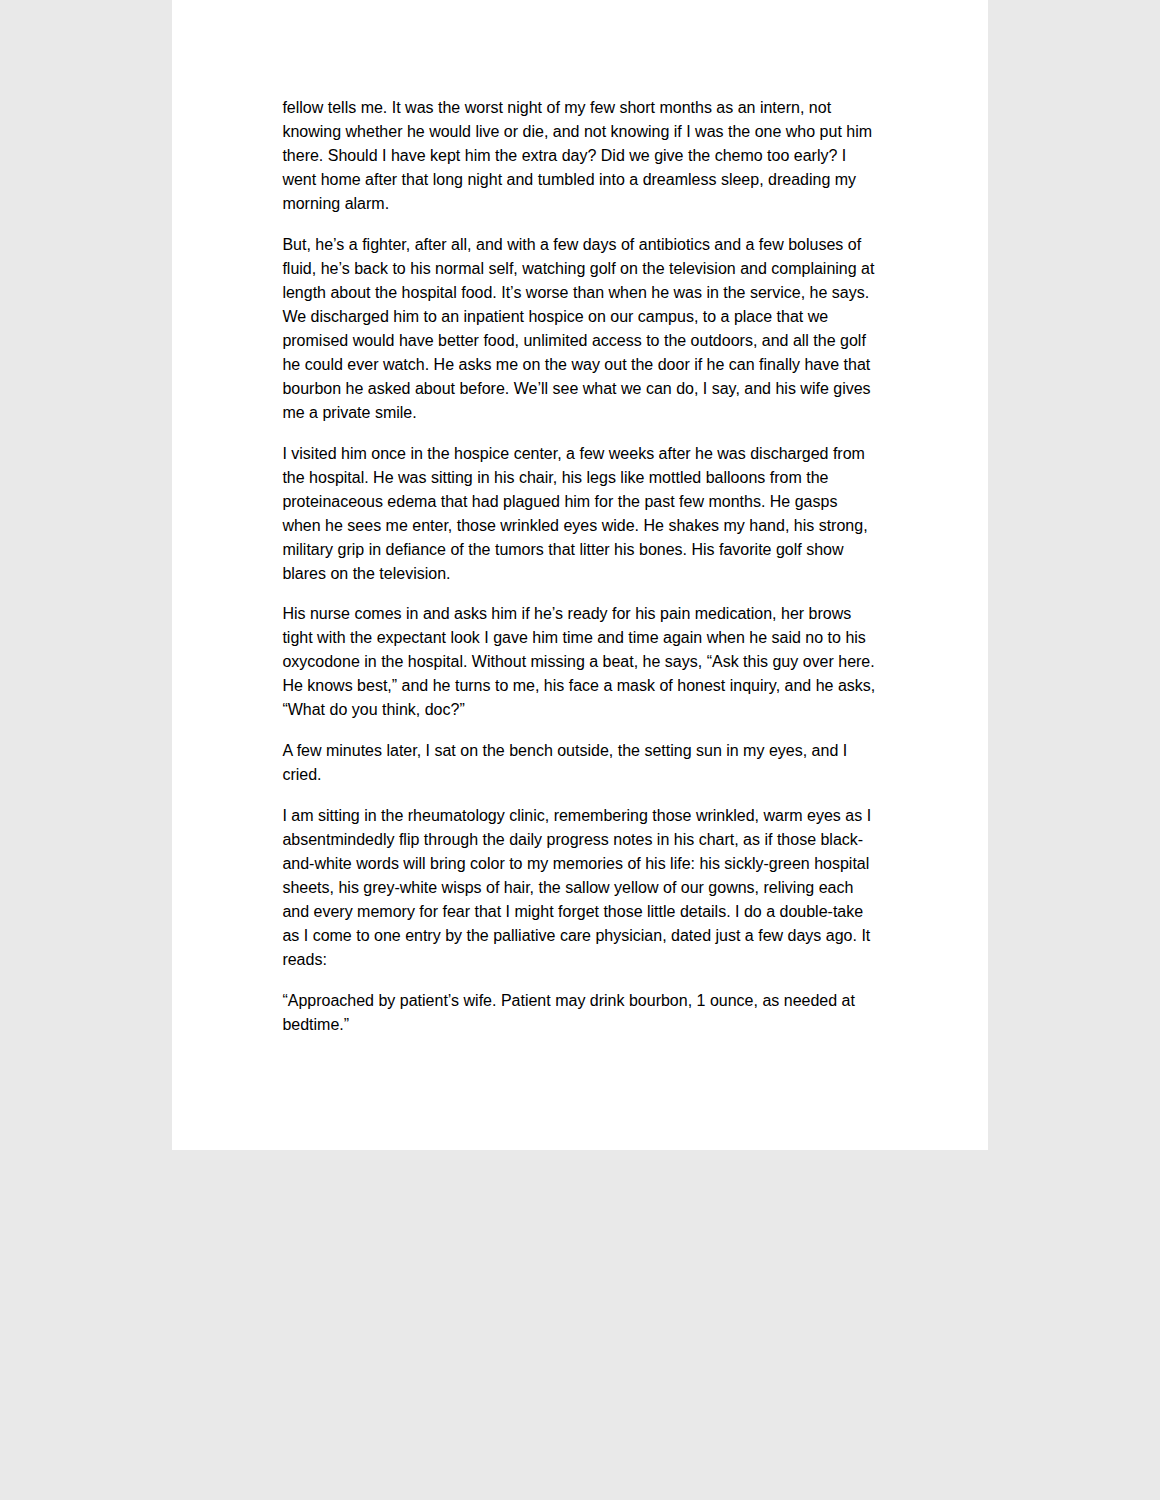fellow tells me. It was the worst night of my few short months as an intern, not knowing whether he would live or die, and not knowing if I was the one who put him there. Should I have kept him the extra day? Did we give the chemo too early? I went home after that long night and tumbled into a dreamless sleep, dreading my morning alarm.
But, he’s a fighter, after all, and with a few days of antibiotics and a few boluses of fluid, he’s back to his normal self, watching golf on the television and complaining at length about the hospital food. It’s worse than when he was in the service, he says. We discharged him to an inpatient hospice on our campus, to a place that we promised would have better food, unlimited access to the outdoors, and all the golf he could ever watch. He asks me on the way out the door if he can finally have that bourbon he asked about before. We’ll see what we can do, I say, and his wife gives me a private smile.
I visited him once in the hospice center, a few weeks after he was discharged from the hospital. He was sitting in his chair, his legs like mottled balloons from the proteinaceous edema that had plagued him for the past few months. He gasps when he sees me enter, those wrinkled eyes wide. He shakes my hand, his strong, military grip in defiance of the tumors that litter his bones. His favorite golf show blares on the television.
His nurse comes in and asks him if he’s ready for his pain medication, her brows tight with the expectant look I gave him time and time again when he said no to his oxycodone in the hospital. Without missing a beat, he says, “Ask this guy over here. He knows best,” and he turns to me, his face a mask of honest inquiry, and he asks, “What do you think, doc?”
A few minutes later, I sat on the bench outside, the setting sun in my eyes, and I cried.
I am sitting in the rheumatology clinic, remembering those wrinkled, warm eyes as I absentmindedly flip through the daily progress notes in his chart, as if those black-and-white words will bring color to my memories of his life: his sickly-green hospital sheets, his grey-white wisps of hair, the sallow yellow of our gowns, reliving each and every memory for fear that I might forget those little details. I do a double-take as I come to one entry by the palliative care physician, dated just a few days ago. It reads:
“Approached by patient’s wife. Patient may drink bourbon, 1 ounce, as needed at bedtime.”